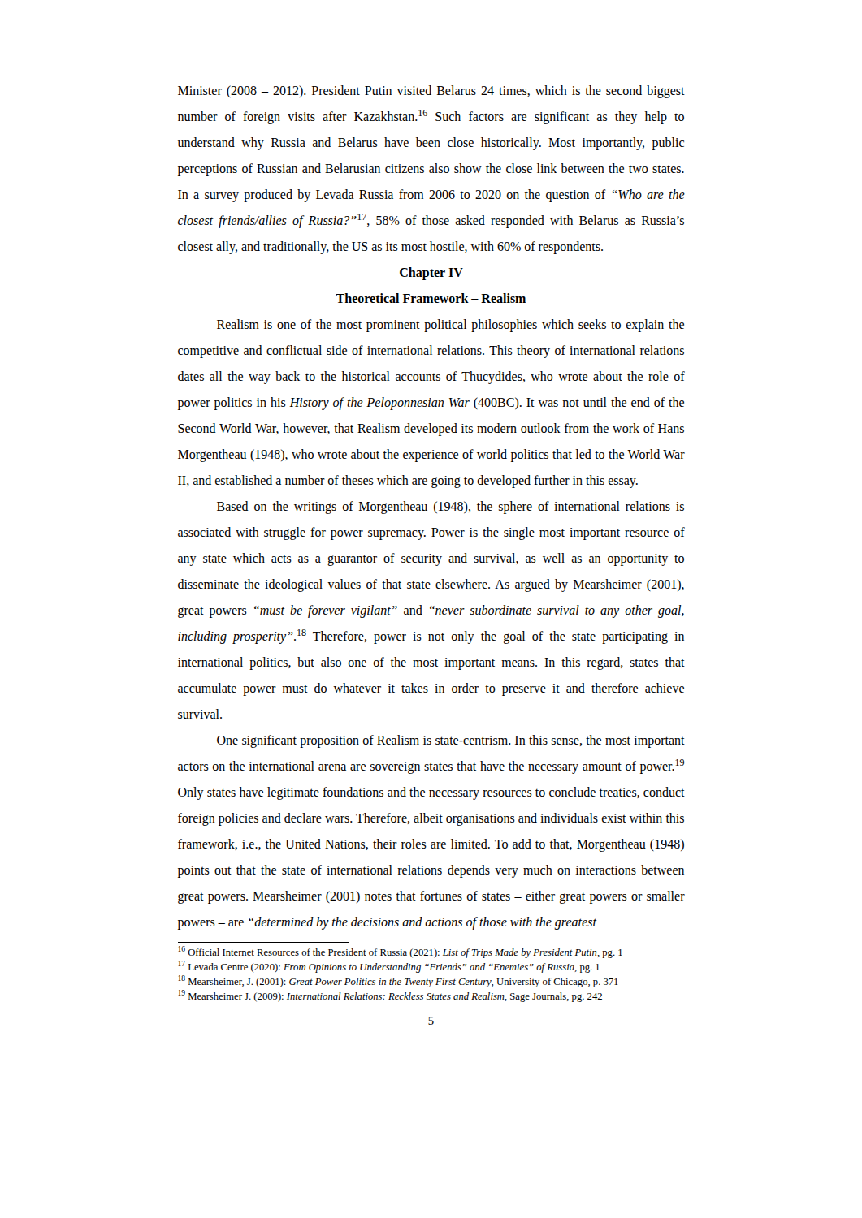Minister (2008 – 2012). President Putin visited Belarus 24 times, which is the second biggest number of foreign visits after Kazakhstan.16 Such factors are significant as they help to understand why Russia and Belarus have been close historically. Most importantly, public perceptions of Russian and Belarusian citizens also show the close link between the two states. In a survey produced by Levada Russia from 2006 to 2020 on the question of “Who are the closest friends/allies of Russia?”17, 58% of those asked responded with Belarus as Russia’s closest ally, and traditionally, the US as its most hostile, with 60% of respondents.
Chapter IV
Theoretical Framework – Realism
Realism is one of the most prominent political philosophies which seeks to explain the competitive and conflictual side of international relations. This theory of international relations dates all the way back to the historical accounts of Thucydides, who wrote about the role of power politics in his History of the Peloponnesian War (400BC). It was not until the end of the Second World War, however, that Realism developed its modern outlook from the work of Hans Morgentheau (1948), who wrote about the experience of world politics that led to the World War II, and established a number of theses which are going to developed further in this essay.
Based on the writings of Morgentheau (1948), the sphere of international relations is associated with struggle for power supremacy. Power is the single most important resource of any state which acts as a guarantor of security and survival, as well as an opportunity to disseminate the ideological values of that state elsewhere. As argued by Mearsheimer (2001), great powers “must be forever vigilant” and “never subordinate survival to any other goal, including prosperity”.18 Therefore, power is not only the goal of the state participating in international politics, but also one of the most important means. In this regard, states that accumulate power must do whatever it takes in order to preserve it and therefore achieve survival.
One significant proposition of Realism is state-centrism. In this sense, the most important actors on the international arena are sovereign states that have the necessary amount of power.19 Only states have legitimate foundations and the necessary resources to conclude treaties, conduct foreign policies and declare wars. Therefore, albeit organisations and individuals exist within this framework, i.e., the United Nations, their roles are limited. To add to that, Morgentheau (1948) points out that the state of international relations depends very much on interactions between great powers. Mearsheimer (2001) notes that fortunes of states – either great powers or smaller powers – are “determined by the decisions and actions of those with the greatest
16 Official Internet Resources of the President of Russia (2021): List of Trips Made by President Putin, pg. 1
17 Levada Centre (2020): From Opinions to Understanding “Friends” and “Enemies” of Russia, pg. 1
18 Mearsheimer, J. (2001): Great Power Politics in the Twenty First Century, University of Chicago, p. 371
19 Mearsheimer J. (2009): International Relations: Reckless States and Realism, Sage Journals, pg. 242
5